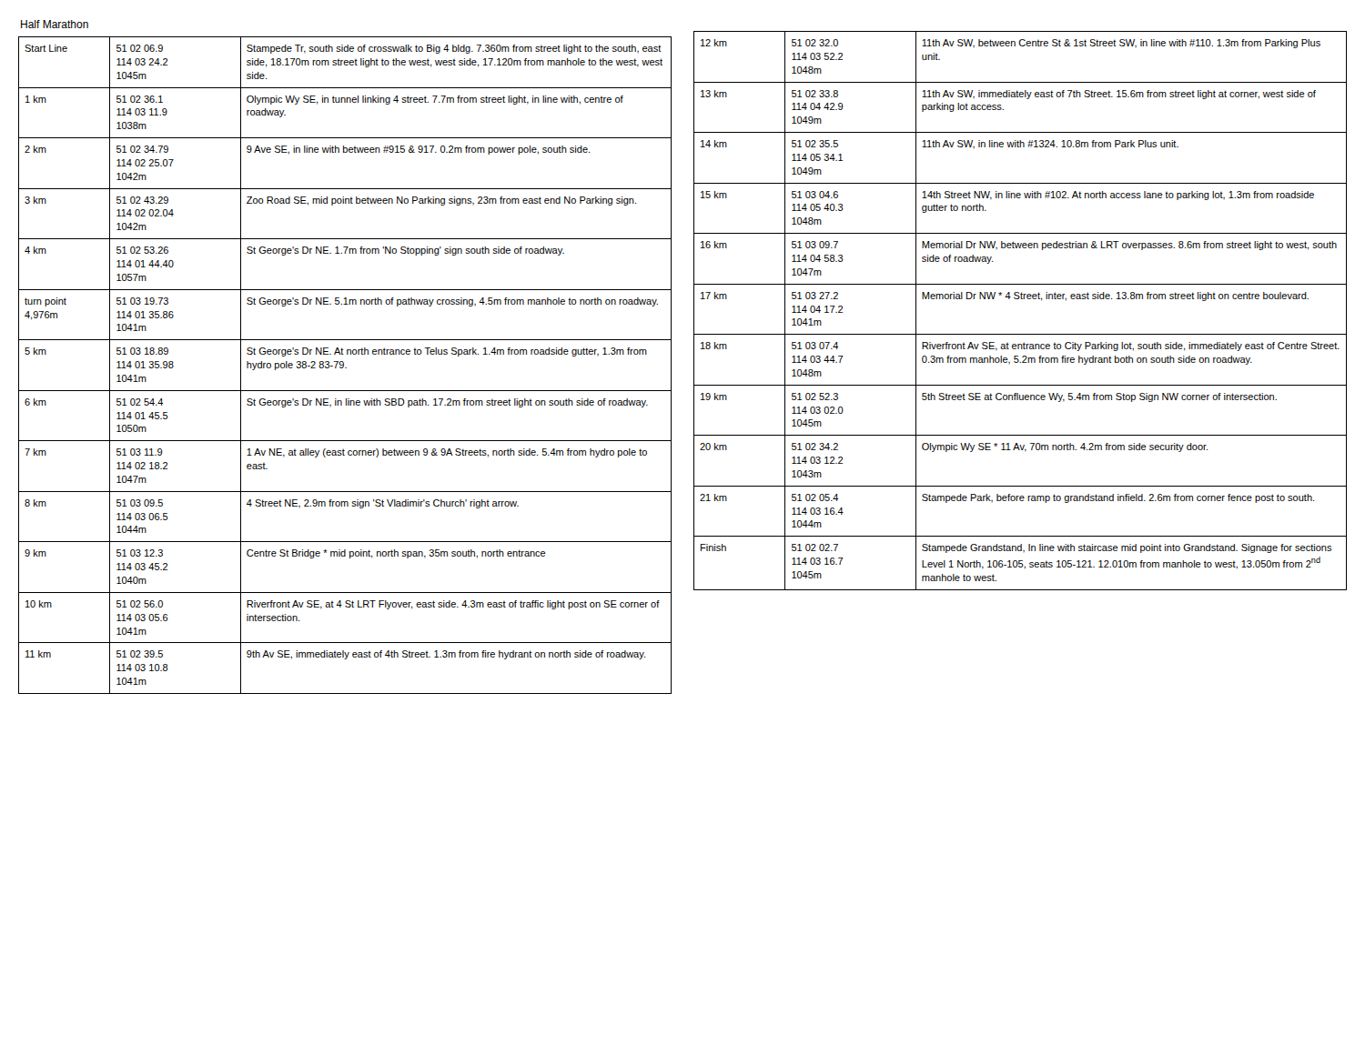Half Marathon
| Start Line | 51 02 06.9 114 03 24.2 1045m | Stampede Tr, south side of crosswalk to Big 4 bldg. 7.360m from street light to the south, east side, 18.170m rom street light to the west, west side, 17.120m from manhole to the west, west side. |
| 1 km | 51 02 36.1 114 03 11.9 1038m | Olympic Wy SE, in tunnel linking 4 street. 7.7m from street light, in line with, centre of roadway. |
| 2 km | 51 02 34.79 114 02 25.07 1042m | 9 Ave SE, in line with between #915 & 917. 0.2m from power pole, south side. |
| 3 km | 51 02 43.29 114 02 02.04 1042m | Zoo Road SE, mid point between No Parking signs, 23m from east end No Parking sign. |
| 4 km | 51 02 53.26 114 01 44.40 1057m | St George's Dr NE. 1.7m from 'No Stopping' sign south side of roadway. |
| turn point 4,976m | 51 03 19.73 114 01 35.86 1041m | St George's Dr NE. 5.1m north of pathway crossing, 4.5m from manhole to north on roadway. |
| 5 km | 51 03 18.89 114 01 35.98 1041m | St George's Dr NE. At north entrance to Telus Spark. 1.4m from roadside gutter, 1.3m from hydro pole 38-2 83-79. |
| 6 km | 51 02 54.4 114 01 45.5 1050m | St George's Dr NE, in line with SBD path. 17.2m from street light on south side of roadway. |
| 7 km | 51 03 11.9 114 02 18.2 1047m | 1 Av NE, at alley (east corner) between 9 & 9A Streets, north side. 5.4m from hydro pole to east. |
| 8 km | 51 03 09.5 114 03 06.5 1044m | 4 Street NE, 2.9m from sign 'St Vladimir's Church' right arrow. |
| 9 km | 51 03 12.3 114 03 45.2 1040m | Centre St Bridge * mid point, north span, 35m south, north entrance |
| 10 km | 51 02 56.0 114 03 05.6 1041m | Riverfront Av SE, at 4 St LRT Flyover, east side. 4.3m east of traffic light post on SE corner of intersection. |
| 11 km | 51 02 39.5 114 03 10.8 1041m | 9th Av SE, immediately east of 4th Street. 1.3m from fire hydrant on north side of roadway. |
| 12 km | 51 02 32.0 114 03 52.2 1048m | 11th Av SW, between Centre St & 1st Street SW, in line with #110. 1.3m from Parking Plus unit. |
| 13 km | 51 02 33.8 114 04 42.9 1049m | 11th Av SW, immediately east of 7th Street. 15.6m from street light at corner, west side of parking lot access. |
| 14 km | 51 02 35.5 114 05 34.1 1049m | 11th Av SW, in line with #1324. 10.8m from Park Plus unit. |
| 15 km | 51 03 04.6 114 05 40.3 1048m | 14th Street NW, in line with #102. At north access lane to parking lot, 1.3m from roadside gutter to north. |
| 16 km | 51 03 09.7 114 04 58.3 1047m | Memorial Dr NW, between pedestrian & LRT overpasses. 8.6m from street light to west, south side of roadway. |
| 17 km | 51 03 27.2 114 04 17.2 1041m | Memorial Dr NW * 4 Street, inter, east side. 13.8m from street light on centre boulevard. |
| 18 km | 51 03 07.4 114 03 44.7 1048m | Riverfront Av SE, at entrance to City Parking lot, south side, immediately east of Centre Street. 0.3m from manhole, 5.2m from fire hydrant both on south side on roadway. |
| 19 km | 51 02 52.3 114 03 02.0 1045m | 5th Street SE at Confluence Wy, 5.4m from Stop Sign NW corner of intersection. |
| 20 km | 51 02 34.2 114 03 12.2 1043m | Olympic Wy SE * 11 Av, 70m north. 4.2m from side security door. |
| 21 km | 51 02 05.4 114 03 16.4 1044m | Stampede Park, before ramp to grandstand infield. 2.6m from corner fence post to south. |
| Finish | 51 02 02.7 114 03 16.7 1045m | Stampede Grandstand, In line with staircase mid point into Grandstand. Signage for sections Level 1 North, 106-105, seats 105-121. 12.010m from manhole to west, 13.050m from 2 nd manhole to west. |